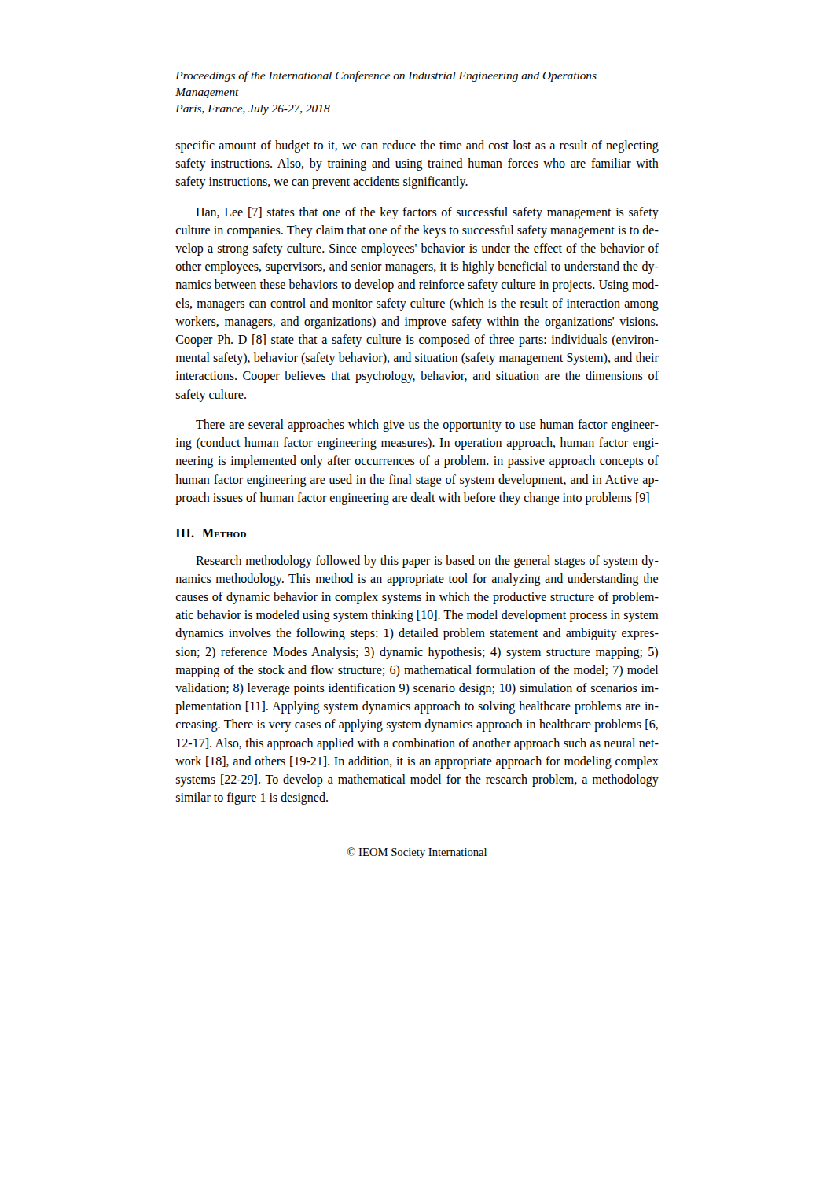Proceedings of the International Conference on Industrial Engineering and Operations Management
Paris, France, July 26-27, 2018
specific amount of budget to it, we can reduce the time and cost lost as a result of neglecting safety instructions. Also, by training and using trained human forces who are familiar with safety instructions, we can prevent accidents significantly.
Han, Lee [7] states that one of the key factors of successful safety management is safety culture in companies. They claim that one of the keys to successful safety management is to develop a strong safety culture. Since employees' behavior is under the effect of the behavior of other employees, supervisors, and senior managers, it is highly beneficial to understand the dynamics between these behaviors to develop and reinforce safety culture in projects. Using models, managers can control and monitor safety culture (which is the result of interaction among workers, managers, and organizations) and improve safety within the organizations' visions. Cooper Ph. D [8] state that a safety culture is composed of three parts: individuals (environmental safety), behavior (safety behavior), and situation (safety management System), and their interactions. Cooper believes that psychology, behavior, and situation are the dimensions of safety culture.
There are several approaches which give us the opportunity to use human factor engineering (conduct human factor engineering measures). In operation approach, human factor engineering is implemented only after occurrences of a problem. in passive approach concepts of human factor engineering are used in the final stage of system development, and in Active approach issues of human factor engineering are dealt with before they change into problems [9]
III. Method
Research methodology followed by this paper is based on the general stages of system dynamics methodology. This method is an appropriate tool for analyzing and understanding the causes of dynamic behavior in complex systems in which the productive structure of problematic behavior is modeled using system thinking [10]. The model development process in system dynamics involves the following steps: 1) detailed problem statement and ambiguity expression; 2) reference Modes Analysis; 3) dynamic hypothesis; 4) system structure mapping; 5) mapping of the stock and flow structure; 6) mathematical formulation of the model; 7) model validation; 8) leverage points identification 9) scenario design; 10) simulation of scenarios implementation [11]. Applying system dynamics approach to solving healthcare problems are increasing. There is very cases of applying system dynamics approach in healthcare problems [6, 12-17]. Also, this approach applied with a combination of another approach such as neural network [18], and others [19-21]. In addition, it is an appropriate approach for modeling complex systems [22-29]. To develop a mathematical model for the research problem, a methodology similar to figure 1 is designed.
© IEOM Society International